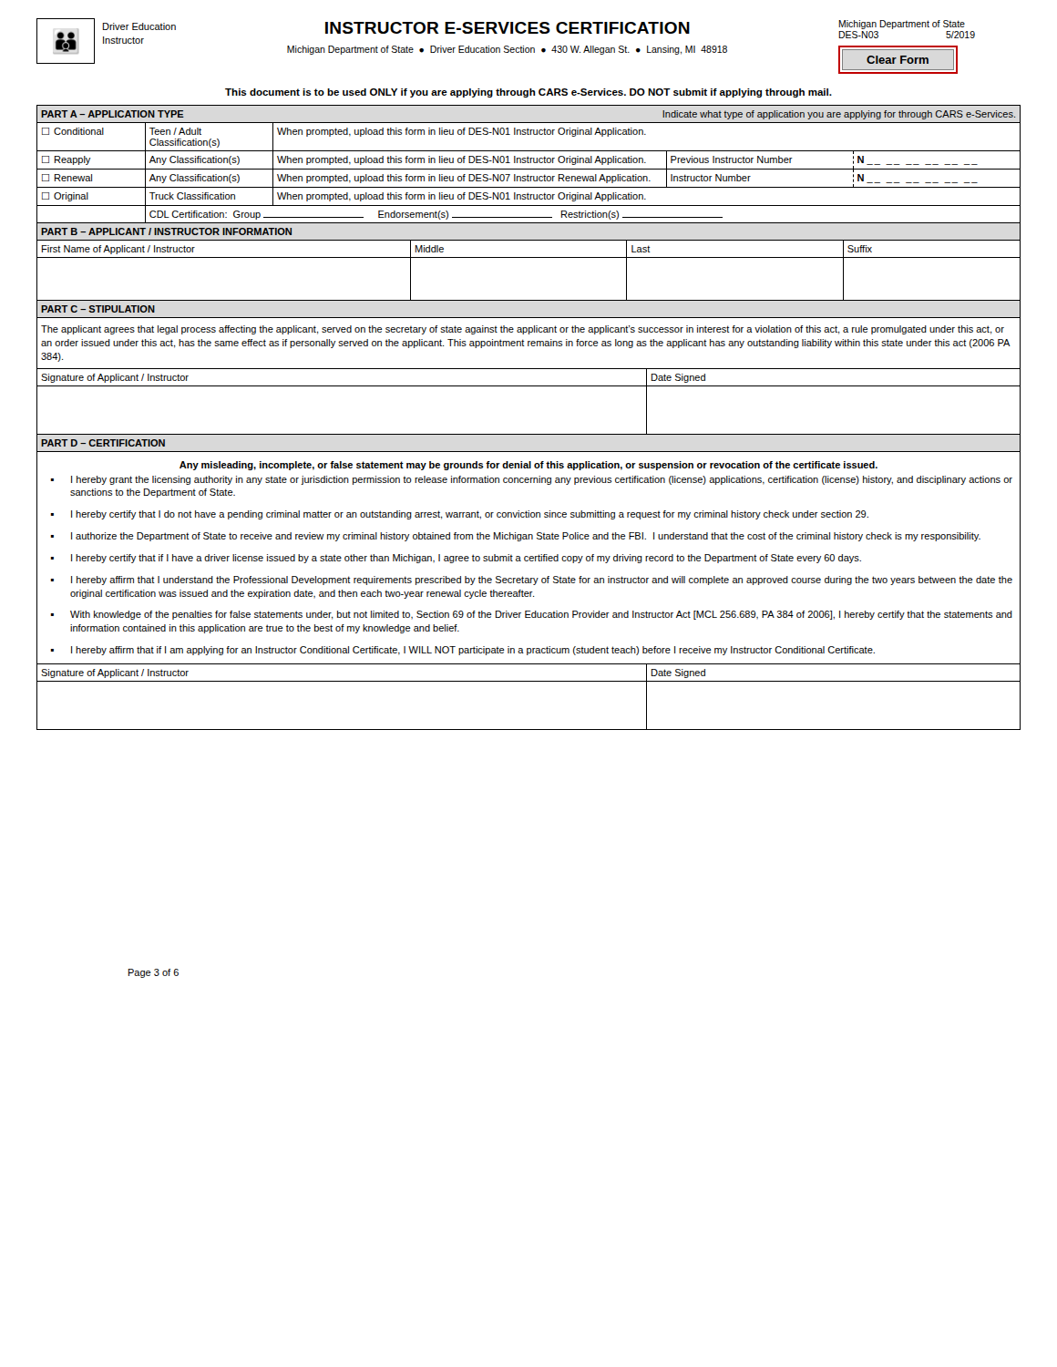👪
Driver Education
Instructor
INSTRUCTOR E-SERVICES CERTIFICATION
Michigan Department of State ● Driver Education Section ● 430 W. Allegan St. ● Lansing, MI 48918
Michigan Department of State
DES-N035/2019
Clear Form
This document is to be used ONLY if you are applying through CARS e-Services. DO NOT submit if applying through mail.
| PART A – APPLICATION TYPE Indicate what type of application you are applying for through CARS e-Services. |
| ☐ Conditional | Teen / Adult Classification(s) | When prompted, upload this form in lieu of DES-N01 Instructor Original Application. |
| ☐ Reapply | Any Classification(s) | When prompted, upload this form in lieu of DES-N01 Instructor Original Application. | Previous Instructor Number | N __ __ __ __ __ __ |
| ☐ Renewal | Any Classification(s) | When prompted, upload this form in lieu of DES-N07 Instructor Renewal Application. | Instructor Number | N __ __ __ __ __ __ |
| ☐ Original | Truck Classification | When prompted, upload this form in lieu of DES-N01 Instructor Original Application. |
| | CDL Certification: Group Endorsement(s) Restriction(s) |
| PART B – APPLICANT / INSTRUCTOR INFORMATION |
| First Name of Applicant / Instructor | Middle | Last | Suffix |
| PART C – STIPULATION |
| The applicant agrees that legal process affecting the applicant, served on the secretary of state against the applicant or the applicant’s successor in interest for a violation of this act, a rule promulgated under this act, or an order issued under this act, has the same effect as if personally served on the applicant. This appointment remains in force as long as the applicant has any outstanding liability within this state under this act (2006 PA 384). |
| Signature of Applicant / Instructor | Date Signed |
| PART D – CERTIFICATION |
| Any misleading, incomplete, or false statement may be grounds for denial of this application, or suspension or revocation of the certificate issued. I hereby grant the licensing authority in any state or jurisdiction permission to release information concerning any previous certification (license) applications, certification (license) history, and disciplinary actions or sanctions to the Department of State. I hereby certify that I do not have a pending criminal matter or an outstanding arrest, warrant, or conviction since submitting a request for my criminal history check under section 29. I authorize the Department of State to receive and review my criminal history obtained from the Michigan State Police and the FBI. I understand that the cost of the criminal history check is my responsibility. I hereby certify that if I have a driver license issued by a state other than Michigan, I agree to submit a certified copy of my driving record to the Department of State every 60 days. I hereby affirm that I understand the Professional Development requirements prescribed by the Secretary of State for an instructor and will complete an approved course during the two years between the date the original certification was issued and the expiration date, and then each two-year renewal cycle thereafter. With knowledge of the penalties for false statements under, but not limited to, Section 69 of the Driver Education Provider and Instructor Act [MCL 256.689, PA 384 of 2006], I hereby certify that the statements and information contained in this application are true to the best of my knowledge and belief. I hereby affirm that if I am applying for an Instructor Conditional Certificate, I WILL NOT participate in a practicum (student teach) before I receive my Instructor Conditional Certificate. |
| Signature of Applicant / Instructor | Date Signed |
Page 3 of 6